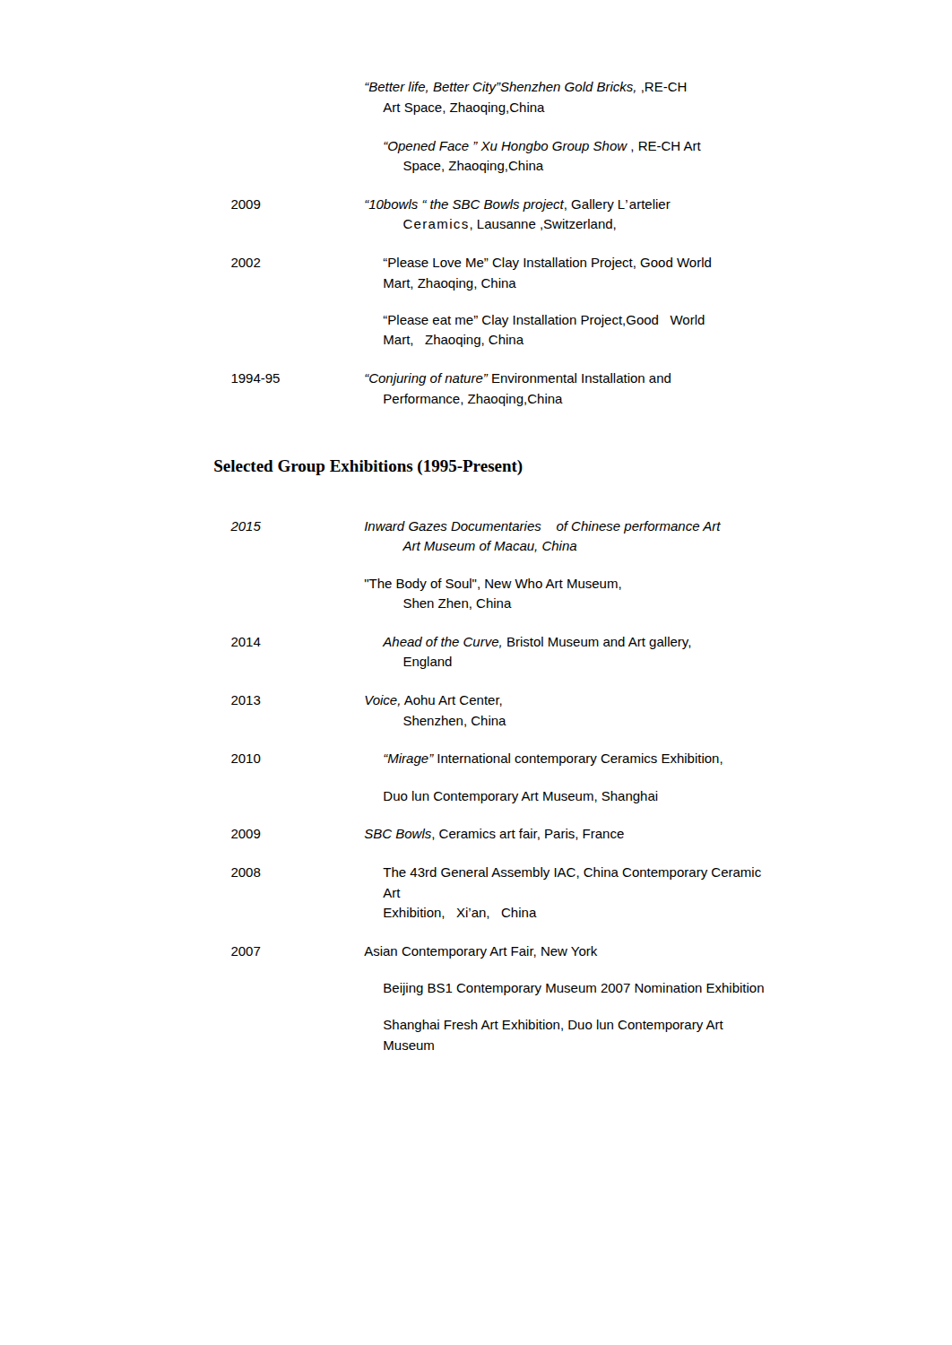“Better life, Better City”Shenzhen Gold Bricks, ,RE-CH
Art Space, Zhaoqing,China
“Opened Face ” Xu Hongbo Group Show , RE-CH Art Space, Zhaoqing,China
2009
“10bowls “ the SBC Bowls project, Gallery L’artelier
Ceramics, Lausanne ,Switzerland,
2002
“Please Love Me” Clay Installation Project, Good World Mart, Zhaoqing, China
“Please eat me” Clay Installation Project,Good World Mart, Zhaoqing, China
1994-95
“Conjuring of nature” Environmental Installation and
Performance, Zhaoqing,China
Selected Group Exhibitions (1995-Present)
2015
Inward Gazes Documentaries of Chinese performance Art
Art Museum of Macau, China
"The Body of Soul", New Who Art Museum,
Shen Zhen, China
2014
Ahead of the Curve, Bristol Museum and Art gallery, England
2013
Voice, Aohu Art Center,
Shenzhen, China
2010
“Mirage” International contemporary Ceramics Exhibition,
Duo lun Contemporary Art Museum, Shanghai
2009
SBC Bowls, Ceramics art fair, Paris, France
2008
The 43rd General Assembly IAC, China Contemporary Ceramic Art Exhibition, Xi’an, China
2007
Asian Contemporary Art Fair, New York
Beijing BS1 Contemporary Museum 2007 Nomination Exhibition
Shanghai Fresh Art Exhibition, Duo lun Contemporary Art Museum